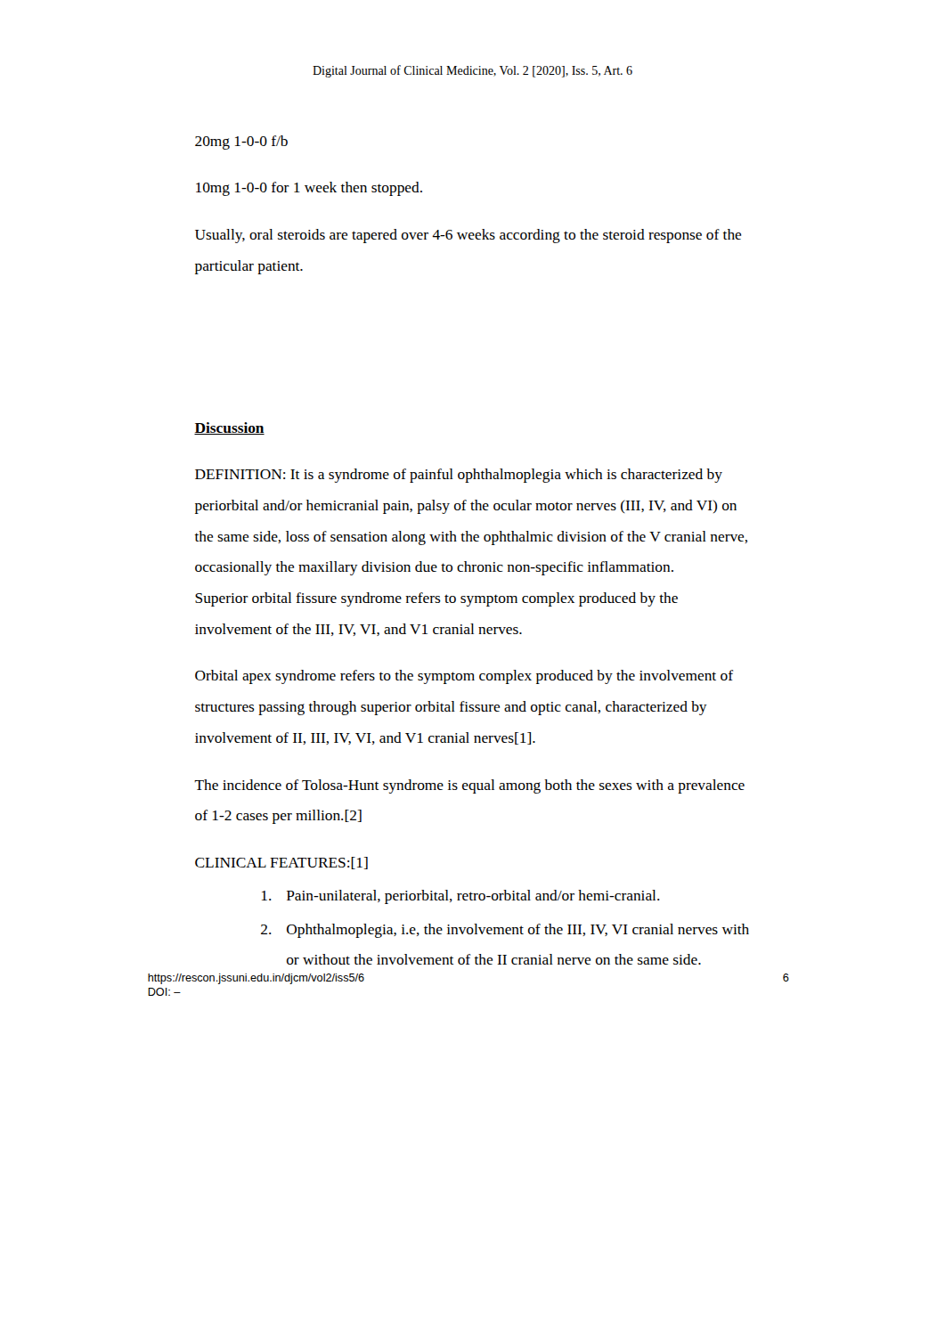Digital Journal of Clinical Medicine, Vol. 2 [2020], Iss. 5, Art. 6
20mg 1-0-0 f/b
10mg 1-0-0 for 1 week then stopped.
Usually, oral steroids are tapered over 4-6 weeks according to the steroid response of the particular patient.
Discussion
DEFINITION: It is a syndrome of painful ophthalmoplegia which is characterized by periorbital and/or hemicranial pain, palsy of the ocular motor nerves (III, IV, and VI) on the same side, loss of sensation along with the ophthalmic division of the V cranial nerve, occasionally the maxillary division due to chronic non-specific inflammation.
Superior orbital fissure syndrome refers to symptom complex produced by the involvement of the III, IV, VI, and V1 cranial nerves.
Orbital apex syndrome refers to the symptom complex produced by the involvement of structures passing through superior orbital fissure and optic canal, characterized by involvement of II, III, IV, VI, and V1 cranial nerves[1].
The incidence of Tolosa-Hunt syndrome is equal among both the sexes with a prevalence of 1-2 cases per million.[2]
CLINICAL FEATURES:[1]
Pain-unilateral, periorbital, retro-orbital and/or hemi-cranial.
Ophthalmoplegia, i.e, the involvement of the III, IV, VI cranial nerves with or without the involvement of the II cranial nerve on the same side.
6 https://rescon.jssuni.edu.in/djcm/vol2/iss5/6DOI: –